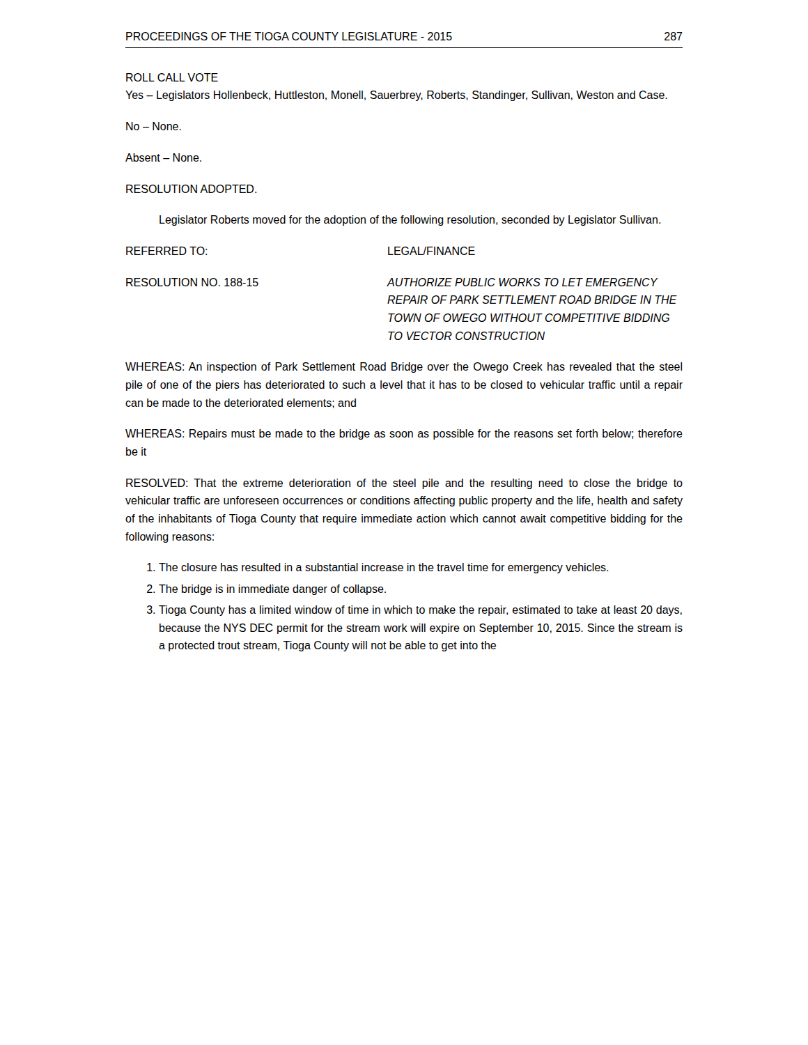Proceedings of the Tioga County Legislature - 2015 287
ROLL CALL VOTE
Yes – Legislators Hollenbeck, Huttleston, Monell, Sauerbrey, Roberts, Standinger, Sullivan, Weston and Case.
No – None.
Absent – None.
RESOLUTION ADOPTED.
Legislator Roberts moved for the adoption of the following resolution, seconded by Legislator Sullivan.
REFERRED TO:
LEGAL/FINANCE
RESOLUTION NO. 188-15
AUTHORIZE PUBLIC WORKS TO LET EMERGENCY REPAIR OF PARK SETTLEMENT ROAD BRIDGE IN THE TOWN OF OWEGO WITHOUT COMPETITIVE BIDDING TO VECTOR CONSTRUCTION
WHEREAS: An inspection of Park Settlement Road Bridge over the Owego Creek has revealed that the steel pile of one of the piers has deteriorated to such a level that it has to be closed to vehicular traffic until a repair can be made to the deteriorated elements; and
WHEREAS: Repairs must be made to the bridge as soon as possible for the reasons set forth below; therefore be it
RESOLVED: That the extreme deterioration of the steel pile and the resulting need to close the bridge to vehicular traffic are unforeseen occurrences or conditions affecting public property and the life, health and safety of the inhabitants of Tioga County that require immediate action which cannot await competitive bidding for the following reasons:
The closure has resulted in a substantial increase in the travel time for emergency vehicles.
The bridge is in immediate danger of collapse.
Tioga County has a limited window of time in which to make the repair, estimated to take at least 20 days, because the NYS DEC permit for the stream work will expire on September 10, 2015. Since the stream is a protected trout stream, Tioga County will not be able to get into the